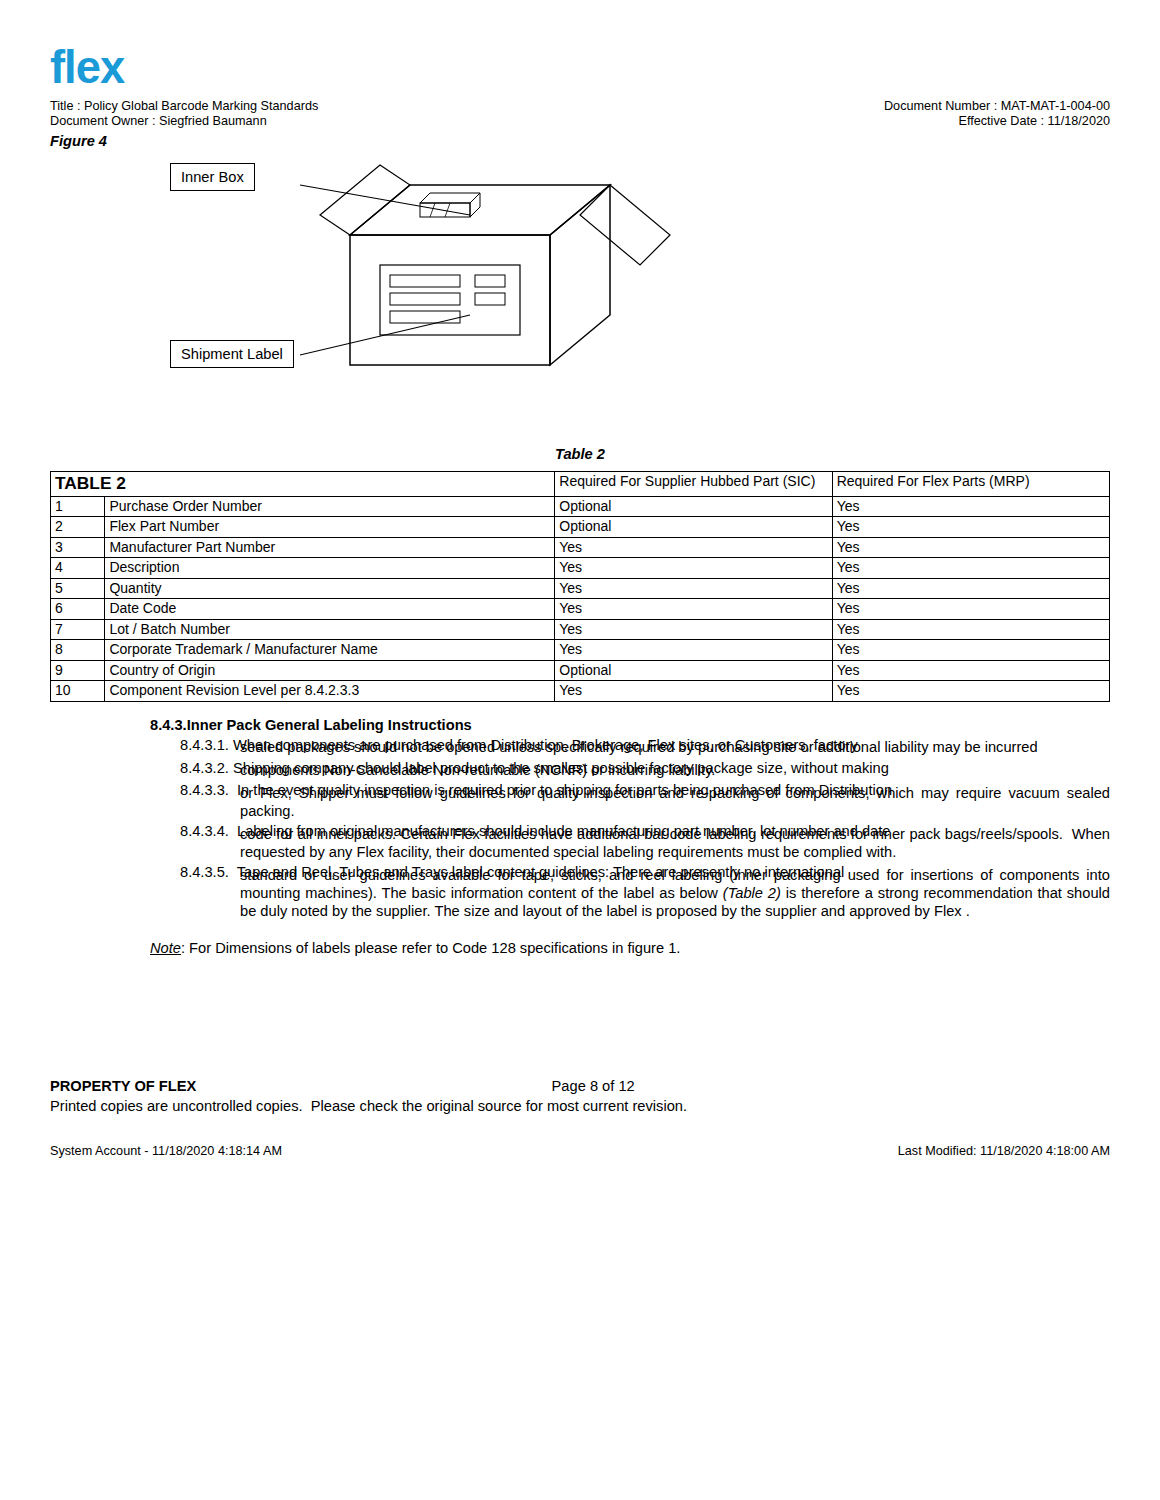flex
| Title : Policy Global Barcode Marking Standards | Document Number : MAT-MAT-1-004-00 |
| Document Owner : Siegfried Baumann | Effective Date : 11/18/2020 |
Figure 4
Inner Box
Shipment Label
Table 2
| TABLE 2 | Required For Supplier Hubbed Part (SIC) | Required For Flex Parts (MRP) |
| 1 | Purchase Order Number | Optional | Yes |
| 2 | Flex Part Number | Optional | Yes |
| 3 | Manufacturer Part Number | Yes | Yes |
| 4 | Description | Yes | Yes |
| 5 | Quantity | Yes | Yes |
| 6 | Date Code | Yes | Yes |
| 7 | Lot / Batch Number | Yes | Yes |
| 8 | Corporate Trademark / Manufacturer Name | Yes | Yes |
| 9 | Country of Origin | Optional | Yes |
| 10 | Component Revision Level per 8.4.2.3.3 | Yes | Yes |
8.4.3.Inner Pack General Labeling Instructions
8.4.3.1. When components are purchased from Distribution, Brokerage, Flex sites, or Customers, factory sealed packages should not be opened unless specifically required by purchasing site or additional liability may be incurred
8.4.3.2. Shipping company should label product to the smallest possible factory package size, without making components Non-Cancelable Non-returnable (NCNR) or incurring liability.
8.4.3.3. In the event quality inspection is required prior to shipping for parts being purchased from Distribution or Flex, Shipper must follow guidelines for quality inspection and re-packing of components, which may require vacuum sealed packing.
8.4.3.4. Labeling from original manufacturers should include manufacturing part number, lot number and date code for all inner packs. Certain Flex facilities have additional bar code labeling requirements for inner pack bags/reels/spools. When requested by any Flex facility, their documented special labeling requirements must be complied with.
8.4.3.5. Tape and Reel, Tubes and Trays label content guidelines: There are presently no international standard or user guidelines available for tape, sticks, and reel labeling (inner packaging used for insertions of components into mounting machines). The basic information content of the label as below (Table 2) is therefore a strong recommendation that should be duly noted by the supplier. The size and layout of the label is proposed by the supplier and approved by Flex .
Note: For Dimensions of labels please refer to Code 128 specifications in figure 1.
PROPERTY OF FLEX Page 8 of 12
Printed copies are uncontrolled copies. Please check the original source for most current revision.
System Account - 11/18/2020 4:18:14 AM Last Modified: 11/18/2020 4:18:00 AM